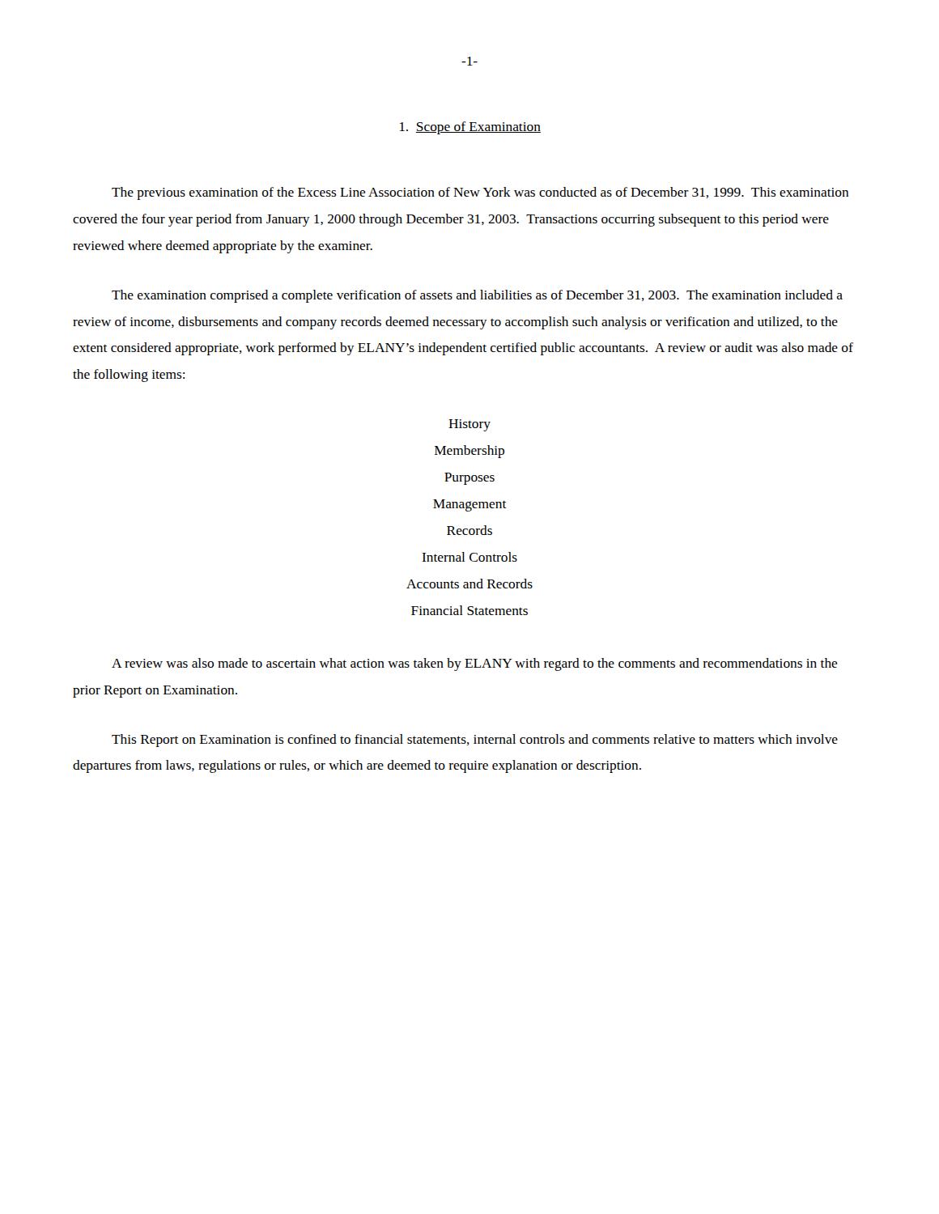-1-
1. Scope of Examination
The previous examination of the Excess Line Association of New York was conducted as of December 31, 1999. This examination covered the four year period from January 1, 2000 through December 31, 2003. Transactions occurring subsequent to this period were reviewed where deemed appropriate by the examiner.
The examination comprised a complete verification of assets and liabilities as of December 31, 2003. The examination included a review of income, disbursements and company records deemed necessary to accomplish such analysis or verification and utilized, to the extent considered appropriate, work performed by ELANY’s independent certified public accountants. A review or audit was also made of the following items:
History
Membership
Purposes
Management
Records
Internal Controls
Accounts and Records
Financial Statements
A review was also made to ascertain what action was taken by ELANY with regard to the comments and recommendations in the prior Report on Examination.
This Report on Examination is confined to financial statements, internal controls and comments relative to matters which involve departures from laws, regulations or rules, or which are deemed to require explanation or description.